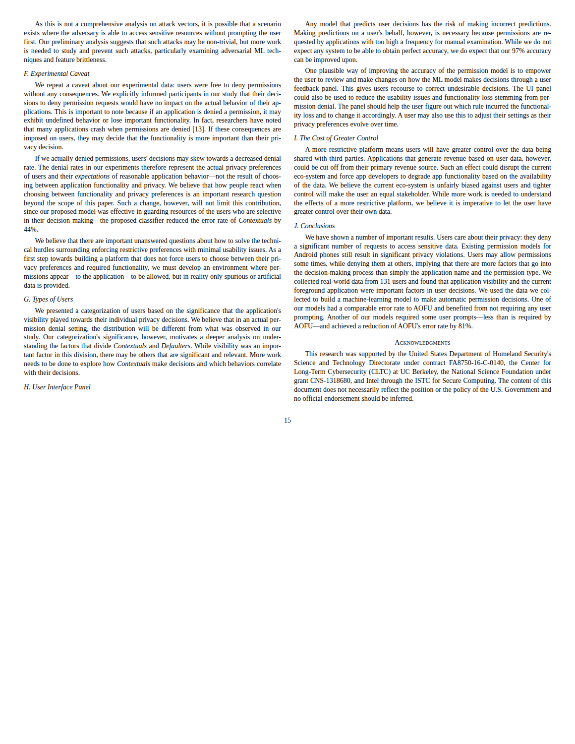As this is not a comprehensive analysis on attack vectors, it is possible that a scenario exists where the adversary is able to access sensitive resources without prompting the user first. Our preliminary analysis suggests that such attacks may be non-trivial, but more work is needed to study and prevent such attacks, particularly examining adversarial ML techniques and feature brittleness.
F. Experimental Caveat
We repeat a caveat about our experimental data: users were free to deny permissions without any consequences. We explicitly informed participants in our study that their decisions to deny permission requests would have no impact on the actual behavior of their applications. This is important to note because if an application is denied a permission, it may exhibit undefined behavior or lose important functionality. In fact, researchers have noted that many applications crash when permissions are denied [13]. If these consequences are imposed on users, they may decide that the functionality is more important than their privacy decision.
If we actually denied permissions, users' decisions may skew towards a decreased denial rate. The denial rates in our experiments therefore represent the actual privacy preferences of users and their expectations of reasonable application behavior—not the result of choosing between application functionality and privacy. We believe that how people react when choosing between functionality and privacy preferences is an important research question beyond the scope of this paper. Such a change, however, will not limit this contribution, since our proposed model was effective in guarding resources of the users who are selective in their decision making—the proposed classifier reduced the error rate of Contextuals by 44%.
We believe that there are important unanswered questions about how to solve the technical hurdles surrounding enforcing restrictive preferences with minimal usability issues. As a first step towards building a platform that does not force users to choose between their privacy preferences and required functionality, we must develop an environment where permissions appear—to the application—to be allowed, but in reality only spurious or artificial data is provided.
G. Types of Users
We presented a categorization of users based on the significance that the application's visibility played towards their individual privacy decisions. We believe that in an actual permission denial setting, the distribution will be different from what was observed in our study. Our categorization's significance, however, motivates a deeper analysis on understanding the factors that divide Contextuals and Defaulters. While visibility was an important factor in this division, there may be others that are significant and relevant. More work needs to be done to explore how Contextuals make decisions and which behaviors correlate with their decisions.
H. User Interface Panel
Any model that predicts user decisions has the risk of making incorrect predictions. Making predictions on a user's behalf, however, is necessary because permissions are requested by applications with too high a frequency for manual examination. While we do not expect any system to be able to obtain perfect accuracy, we do expect that our 97% accuracy can be improved upon.
One plausible way of improving the accuracy of the permission model is to empower the user to review and make changes on how the ML model makes decisions through a user feedback panel. This gives users recourse to correct undesirable decisions. The UI panel could also be used to reduce the usability issues and functionality loss stemming from permission denial. The panel should help the user figure out which rule incurred the functionality loss and to change it accordingly. A user may also use this to adjust their settings as their privacy preferences evolve over time.
I. The Cost of Greater Control
A more restrictive platform means users will have greater control over the data being shared with third parties. Applications that generate revenue based on user data, however, could be cut off from their primary revenue source. Such an effect could disrupt the current eco-system and force app developers to degrade app functionality based on the availability of the data. We believe the current eco-system is unfairly biased against users and tighter control will make the user an equal stakeholder. While more work is needed to understand the effects of a more restrictive platform, we believe it is imperative to let the user have greater control over their own data.
J. Conclusions
We have shown a number of important results. Users care about their privacy: they deny a significant number of requests to access sensitive data. Existing permission models for Android phones still result in significant privacy violations. Users may allow permissions some times, while denying them at others, implying that there are more factors that go into the decision-making process than simply the application name and the permission type. We collected real-world data from 131 users and found that application visibility and the current foreground application were important factors in user decisions. We used the data we collected to build a machine-learning model to make automatic permission decisions. One of our models had a comparable error rate to AOFU and benefited from not requiring any user prompting. Another of our models required some user prompts—less than is required by AOFU—and achieved a reduction of AOFU's error rate by 81%.
Acknowledgments
This research was supported by the United States Department of Homeland Security's Science and Technology Directorate under contract FA8750-16-C-0140, the Center for Long-Term Cybersecurity (CLTC) at UC Berkeley, the National Science Foundation under grant CNS-1318680, and Intel through the ISTC for Secure Computing. The content of this document does not necessarily reflect the position or the policy of the U.S. Government and no official endorsement should be inferred.
15